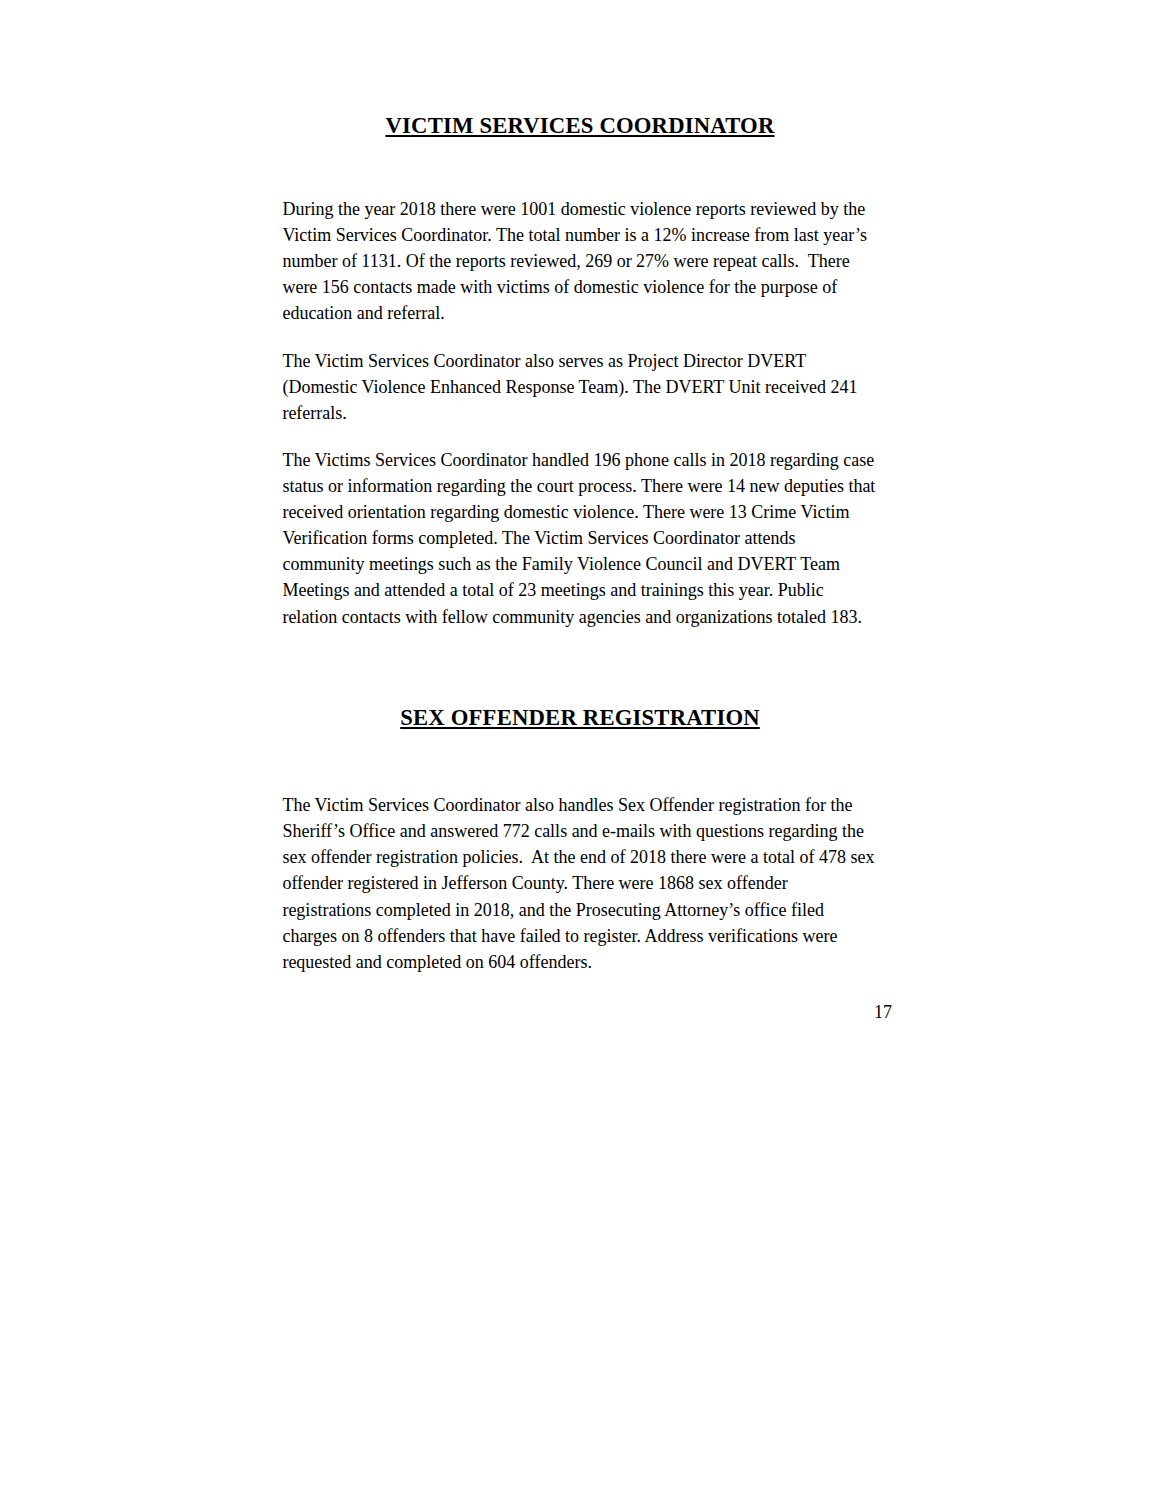VICTIM SERVICES COORDINATOR
During the year 2018 there were 1001 domestic violence reports reviewed by the Victim Services Coordinator. The total number is a 12% increase from last year’s number of 1131. Of the reports reviewed, 269 or 27% were repeat calls. There were 156 contacts made with victims of domestic violence for the purpose of education and referral.
The Victim Services Coordinator also serves as Project Director DVERT (Domestic Violence Enhanced Response Team). The DVERT Unit received 241 referrals.
The Victims Services Coordinator handled 196 phone calls in 2018 regarding case status or information regarding the court process. There were 14 new deputies that received orientation regarding domestic violence. There were 13 Crime Victim Verification forms completed. The Victim Services Coordinator attends community meetings such as the Family Violence Council and DVERT Team Meetings and attended a total of 23 meetings and trainings this year. Public relation contacts with fellow community agencies and organizations totaled 183.
SEX OFFENDER REGISTRATION
The Victim Services Coordinator also handles Sex Offender registration for the Sheriff’s Office and answered 772 calls and e-mails with questions regarding the sex offender registration policies. At the end of 2018 there were a total of 478 sex offender registered in Jefferson County. There were 1868 sex offender registrations completed in 2018, and the Prosecuting Attorney’s office filed charges on 8 offenders that have failed to register. Address verifications were requested and completed on 604 offenders.
17